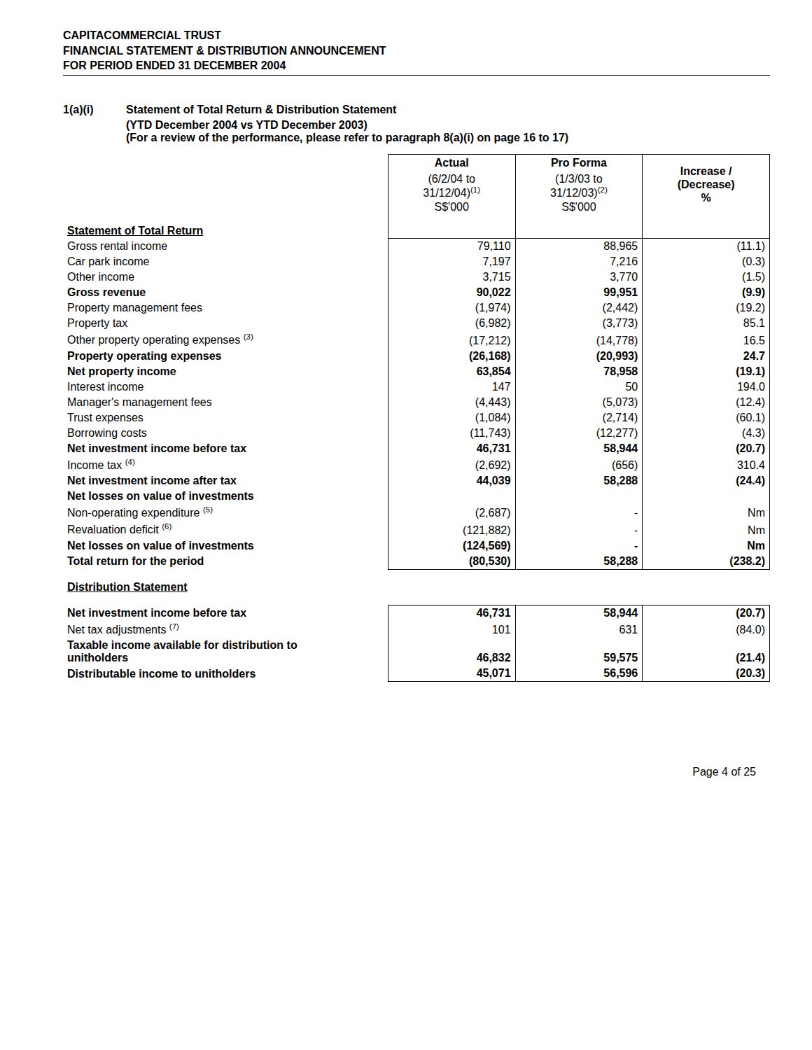CAPITACOMMERCIAL TRUST
FINANCIAL STATEMENT & DISTRIBUTION ANNOUNCEMENT
FOR PERIOD ENDED 31 DECEMBER 2004
1(a)(i)
Statement of Total Return & Distribution Statement
(YTD December 2004 vs YTD December 2003)
(For a review of the performance, please refer to paragraph 8(a)(i) on page 16 to 17)
| | Actual | Pro Forma | Increase / (Decrease) % |
| | (6/2/04 to 31/12/04) (1) S$'000 | (1/3/03 to 31/12/03) (2) S$'000 |
| Statement of Total Return | | | |
| Gross rental income | 79,110 | 88,965 | (11.1) |
| Car park income | 7,197 | 7,216 | (0.3) |
| Other income | 3,715 | 3,770 | (1.5) |
| Gross revenue | 90,022 | 99,951 | (9.9) |
| Property management fees | (1,974) | (2,442) | (19.2) |
| Property tax | (6,982) | (3,773) | 85.1 |
| Other property operating expenses (3) | (17,212) | (14,778) | 16.5 |
| Property operating expenses | (26,168) | (20,993) | 24.7 |
| Net property income | 63,854 | 78,958 | (19.1) |
| Interest income | 147 | 50 | 194.0 |
| Manager's management fees | (4,443) | (5,073) | (12.4) |
| Trust expenses | (1,084) | (2,714) | (60.1) |
| Borrowing costs | (11,743) | (12,277) | (4.3) |
| Net investment income before tax | 46,731 | 58,944 | (20.7) |
| Income tax (4) | (2,692) | (656) | 310.4 |
| Net investment income after tax | 44,039 | 58,288 | (24.4) |
| Net losses on value of investments | | | |
| Non-operating expenditure (5) | (2,687) | - | Nm |
| Revaluation deficit (6) | (121,882) | - | Nm |
| Net losses on value of investments | (124,569) | - | Nm |
| Total return for the period | (80,530) | 58,288 | (238.2) |
| Distribution Statement | | | |
| Net investment income before tax | 46,731 | 58,944 | (20.7) |
| Net tax adjustments (7) | 101 | 631 | (84.0) |
| Taxable income available for distribution to unitholders | 46,832 | 59,575 | (21.4) |
| Distributable income to unitholders | 45,071 | 56,596 | (20.3) |
Page 4 of 25